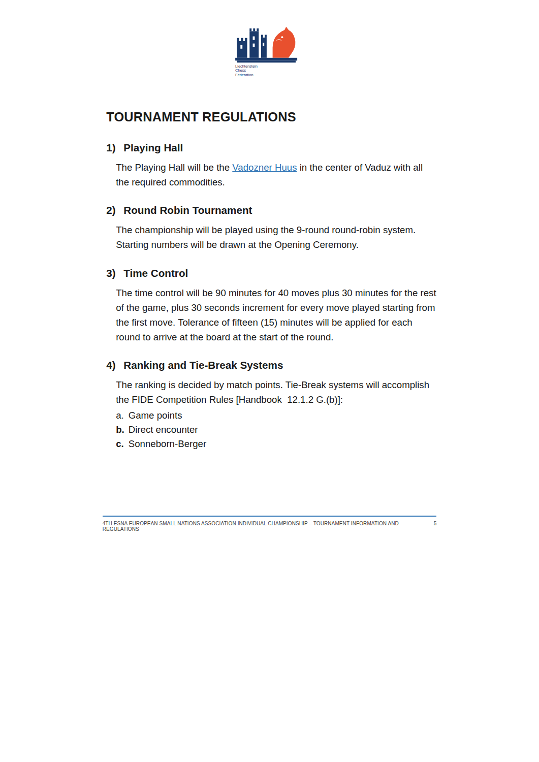LCF Liechtenstein Chess Federation
TOURNAMENT REGULATIONS
1) Playing Hall
The Playing Hall will be the Vadozner Huus in the center of Vaduz with all the required commodities.
2) Round Robin Tournament
The championship will be played using the 9-round round-robin system. Starting numbers will be drawn at the Opening Ceremony.
3) Time Control
The time control will be 90 minutes for 40 moves plus 30 minutes for the rest of the game, plus 30 seconds increment for every move played starting from the first move. Tolerance of fifteen (15) minutes will be applied for each round to arrive at the board at the start of the round.
4) Ranking and Tie-Break Systems
The ranking is decided by match points. Tie-Break systems will accomplish the FIDE Competition Rules [Handbook 12.1.2 G.(b)]:
a. Game points
b. Direct encounter
c. Sonneborn-Berger
4TH ESNA EUROPEAN SMALL NATIONS ASSOCIATION INDIVIDUAL CHAMPIONSHIP – TOURNAMENT INFORMATION AND REGULATIONS 5